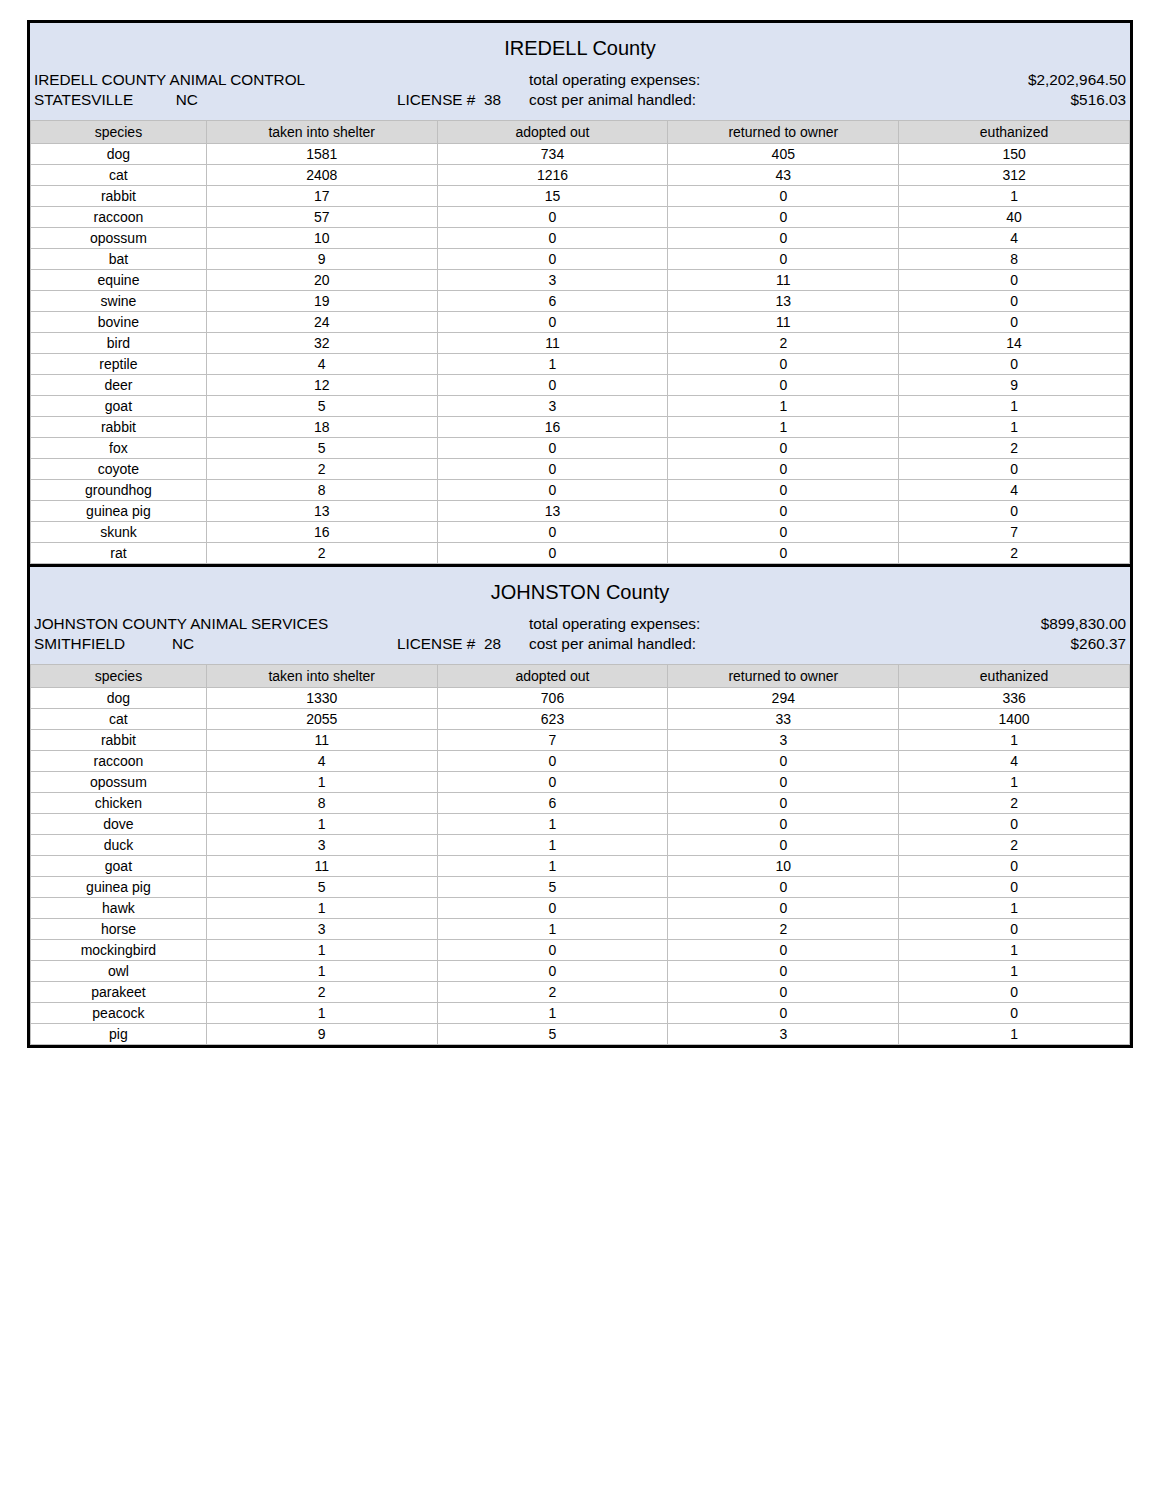IREDELL County
| IREDELL COUNTY ANIMAL CONTROL | | total operating expenses: | $2,202,964.50 |
| STATESVILLE NC | LICENSE # 38 | cost per animal handled: | $516.03 |
| species | taken into shelter | adopted out | returned to owner | euthanized |
| --- | --- | --- | --- | --- |
| dog | 1581 | 734 | 405 | 150 |
| cat | 2408 | 1216 | 43 | 312 |
| rabbit | 17 | 15 | 0 | 1 |
| raccoon | 57 | 0 | 0 | 40 |
| opossum | 10 | 0 | 0 | 4 |
| bat | 9 | 0 | 0 | 8 |
| equine | 20 | 3 | 11 | 0 |
| swine | 19 | 6 | 13 | 0 |
| bovine | 24 | 0 | 11 | 0 |
| bird | 32 | 11 | 2 | 14 |
| reptile | 4 | 1 | 0 | 0 |
| deer | 12 | 0 | 0 | 9 |
| goat | 5 | 3 | 1 | 1 |
| rabbit | 18 | 16 | 1 | 1 |
| fox | 5 | 0 | 0 | 2 |
| coyote | 2 | 0 | 0 | 0 |
| groundhog | 8 | 0 | 0 | 4 |
| guinea pig | 13 | 13 | 0 | 0 |
| skunk | 16 | 0 | 0 | 7 |
| rat | 2 | 0 | 0 | 2 |
JOHNSTON County
| JOHNSTON COUNTY ANIMAL SERVICES | | total operating expenses: | $899,830.00 |
| SMITHFIELD NC | LICENSE # 28 | cost per animal handled: | $260.37 |
| species | taken into shelter | adopted out | returned to owner | euthanized |
| --- | --- | --- | --- | --- |
| dog | 1330 | 706 | 294 | 336 |
| cat | 2055 | 623 | 33 | 1400 |
| rabbit | 11 | 7 | 3 | 1 |
| raccoon | 4 | 0 | 0 | 4 |
| opossum | 1 | 0 | 0 | 1 |
| chicken | 8 | 6 | 0 | 2 |
| dove | 1 | 1 | 0 | 0 |
| duck | 3 | 1 | 0 | 2 |
| goat | 11 | 1 | 10 | 0 |
| guinea pig | 5 | 5 | 0 | 0 |
| hawk | 1 | 0 | 0 | 1 |
| horse | 3 | 1 | 2 | 0 |
| mockingbird | 1 | 0 | 0 | 1 |
| owl | 1 | 0 | 0 | 1 |
| parakeet | 2 | 2 | 0 | 0 |
| peacock | 1 | 1 | 0 | 0 |
| pig | 9 | 5 | 3 | 1 |